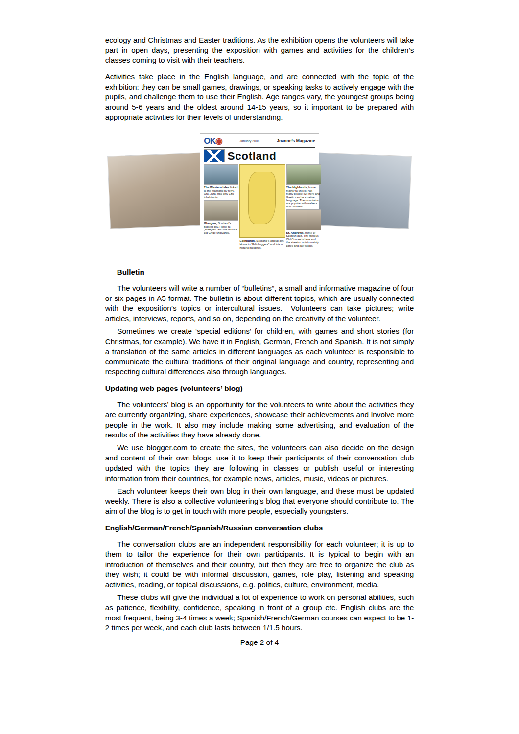ecology and Christmas and Easter traditions. As the exhibition opens the volunteers will take part in open days, presenting the exposition with games and activities for the children’s classes coming to visit with their teachers.
Activities take place in the English language, and are connected with the topic of the exhibition: they can be small games, drawings, or speaking tasks to actively engage with the pupils, and challenge them to use their English. Age ranges vary, the youngest groups being around 5-6 years and the oldest around 14-15 years, so it important to be prepared with appropriate activities for their levels of understanding.
OK◉
January 2008
Joanne’s Magazine
Scotland
The Western Isles linked to the mainland by ferry. Oro, Jura, has only 180 inhabitants.
Glasgow, Scotland’s biggest city. Home to „Weegies“ and the famous old Clyde shipyards.
Edinburgh, Scotland’s capital city. Home to “Edinbuggers” and lots of historic buildings.
The Highlands, home mainly to sheep. Not many people live here and Gaelic can be a native language. The mountains are popular with walkers and climbers.
St. Andrews, home of Scottish golf. The famous Old Course is here and the streets contain mainly cafes and golf shops.
Bulletin
The volunteers will write a number of “bulletins”, a small and informative magazine of four or six pages in A5 format. The bulletin is about different topics, which are usually connected with the exposition’s topics or intercultural issues. Volunteers can take pictures; write articles, interviews, reports, and so on, depending on the creativity of the volunteer.
Sometimes we create ‘special editions’ for children, with games and short stories (for Christmas, for example). We have it in English, German, French and Spanish. It is not simply a translation of the same articles in different languages as each volunteer is responsible to communicate the cultural traditions of their original language and country, representing and respecting cultural differences also through languages.
Updating web pages (volunteers’ blog)
The volunteers’ blog is an opportunity for the volunteers to write about the activities they are currently organizing, share experiences, showcase their achievements and involve more people in the work. It also may include making some advertising, and evaluation of the results of the activities they have already done.
We use blogger.com to create the sites, the volunteers can also decide on the design and content of their own blogs, use it to keep their participants of their conversation club updated with the topics they are following in classes or publish useful or interesting information from their countries, for example news, articles, music, videos or pictures.
Each volunteer keeps their own blog in their own language, and these must be updated weekly. There is also a collective volunteering’s blog that everyone should contribute to. The aim of the blog is to get in touch with more people, especially youngsters.
English/German/French/Spanish/Russian conversation clubs
The conversation clubs are an independent responsibility for each volunteer; it is up to them to tailor the experience for their own participants. It is typical to begin with an introduction of themselves and their country, but then they are free to organize the club as they wish; it could be with informal discussion, games, role play, listening and speaking activities, reading, or topical discussions, e.g. politics, culture, environment, media.
These clubs will give the individual a lot of experience to work on personal abilities, such as patience, flexibility, confidence, speaking in front of a group etc. English clubs are the most frequent, being 3-4 times a week; Spanish/French/German courses can expect to be 1-2 times per week, and each club lasts between 1/1.5 hours.
Page 2 of 4